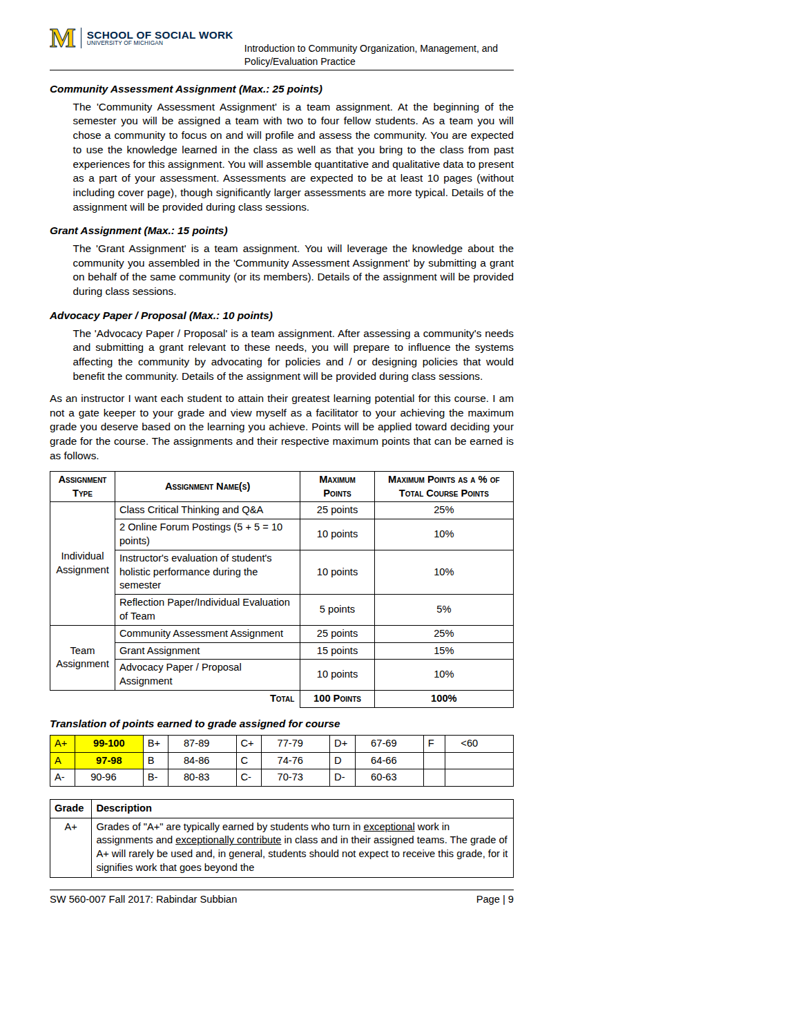M
SCHOOL OF SOCIAL WORK
University of Michigan
Introduction to Community Organization, Management, and Policy/Evaluation Practice
Community Assessment Assignment (Max.: 25 points)
The 'Community Assessment Assignment' is a team assignment. At the beginning of the semester you will be assigned a team with two to four fellow students. As a team you will chose a community to focus on and will profile and assess the community. You are expected to use the knowledge learned in the class as well as that you bring to the class from past experiences for this assignment. You will assemble quantitative and qualitative data to present as a part of your assessment. Assessments are expected to be at least 10 pages (without including cover page), though significantly larger assessments are more typical. Details of the assignment will be provided during class sessions.
Grant Assignment (Max.: 15 points)
The 'Grant Assignment' is a team assignment. You will leverage the knowledge about the community you assembled in the 'Community Assessment Assignment' by submitting a grant on behalf of the same community (or its members). Details of the assignment will be provided during class sessions.
Advocacy Paper / Proposal (Max.: 10 points)
The 'Advocacy Paper / Proposal' is a team assignment. After assessing a community's needs and submitting a grant relevant to these needs, you will prepare to influence the systems affecting the community by advocating for policies and / or designing policies that would benefit the community. Details of the assignment will be provided during class sessions.
As an instructor I want each student to attain their greatest learning potential for this course. I am not a gate keeper to your grade and view myself as a facilitator to your achieving the maximum grade you deserve based on the learning you achieve. Points will be applied toward deciding your grade for the course. The assignments and their respective maximum points that can be earned is as follows.
| Assignment Type | Assignment Name(s) | Maximum Points | Maximum Points as a % of Total Course Points |
| --- | --- | --- | --- |
| Individual Assignment | Class Critical Thinking and Q&A | 25 points | 25% |
| 2 Online Forum Postings (5 + 5 = 10 points) | 10 points | 10% |
| Instructor's evaluation of student's holistic performance during the semester | 10 points | 10% |
| Reflection Paper/Individual Evaluation of Team | 5 points | 5% |
| Team Assignment | Community Assessment Assignment | 25 points | 25% |
| Grant Assignment | 15 points | 15% |
| Advocacy Paper / Proposal Assignment | 10 points | 10% |
| Total | 100 Points | 100% |
Translation of points earned to grade assigned for course
| A+ | 99-100 | B+ | 87-89 | C+ | 77-79 | D+ | 67-69 | F | <60 |
| A | 97-98 | B | 84-86 | C | 74-76 | D | 64-66 | | |
| A- | 90-96 | B- | 80-83 | C- | 70-73 | D- | 60-63 | | |
| Grade | Description |
| --- | --- |
| A+ | Grades of "A+" are typically earned by students who turn in exceptional work in assignments and exceptionally contribute in class and in their assigned teams. The grade of A+ will rarely be used and, in general, students should not expect to receive this grade, for it signifies work that goes beyond the |
SW 560-007 Fall 2017: Rabindar Subbian
Page | 9